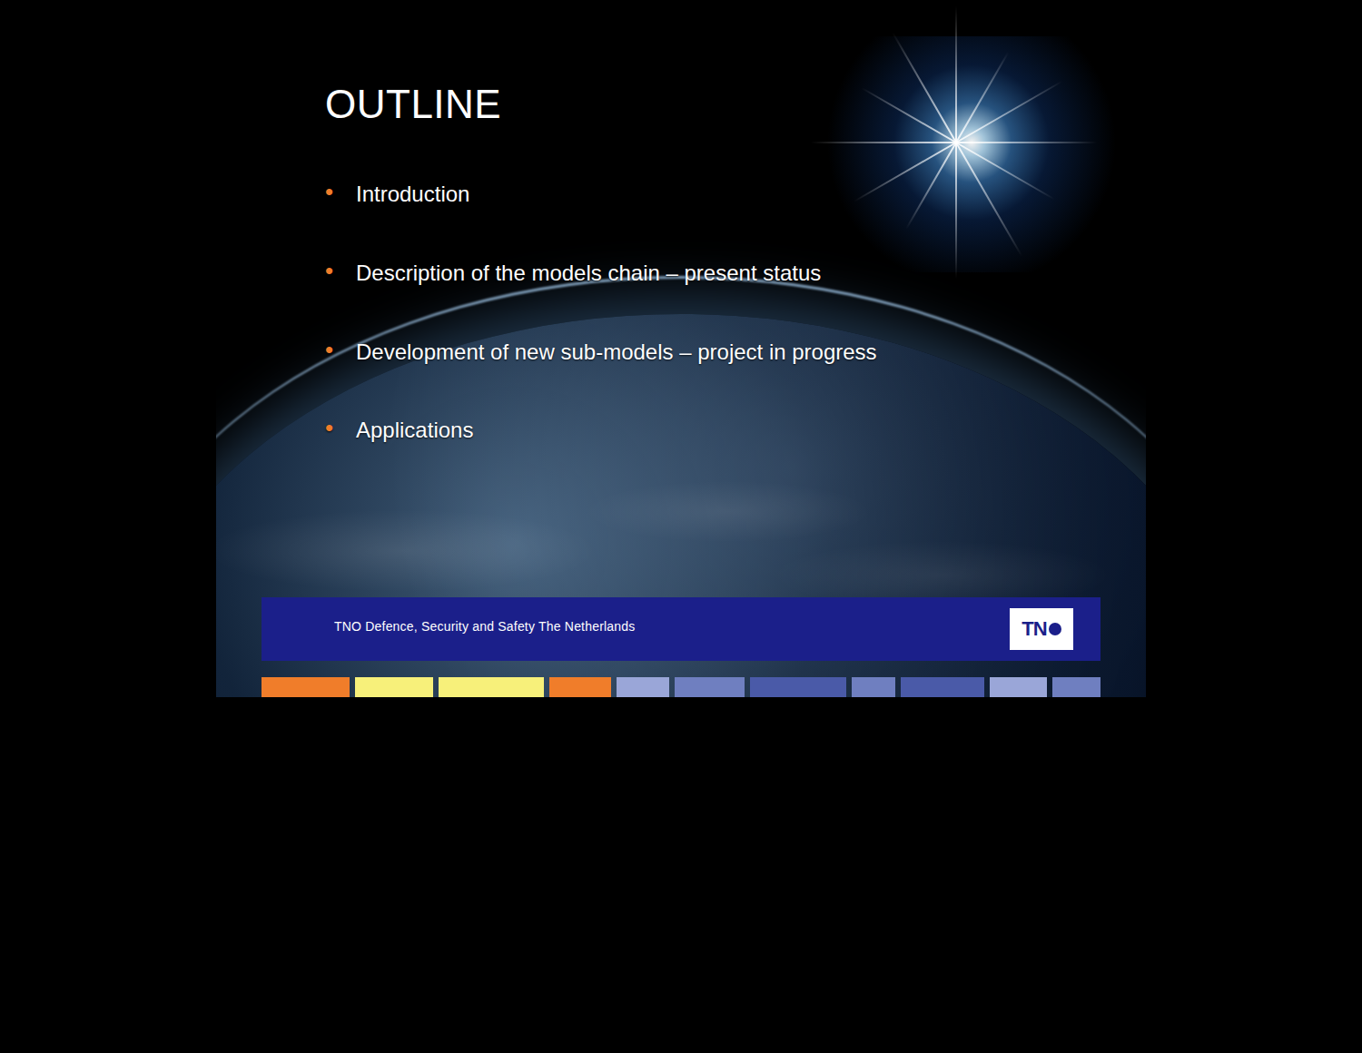OUTLINE
Introduction
Description of the models chain – present status
Development of new sub-models – project in progress
Applications
TNO Defence, Security and Safety The Netherlands
TN